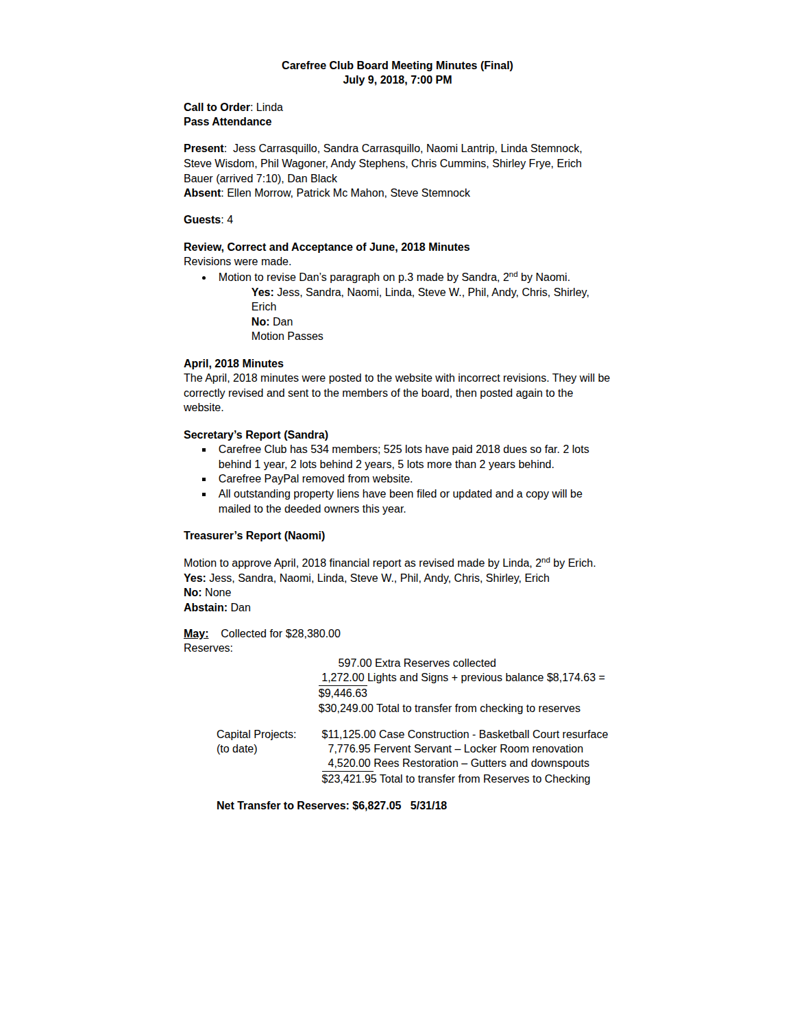Carefree Club Board Meeting Minutes (Final) July 9, 2018, 7:00 PM
Call to Order: Linda
Pass Attendance
Present: Jess Carrasquillo, Sandra Carrasquillo, Naomi Lantrip, Linda Stemnock, Steve Wisdom, Phil Wagoner, Andy Stephens, Chris Cummins, Shirley Frye, Erich Bauer (arrived 7:10), Dan Black
Absent: Ellen Morrow, Patrick Mc Mahon, Steve Stemnock
Guests: 4
Review, Correct and Acceptance of June, 2018 Minutes
Revisions were made.
Motion to revise Dan’s paragraph on p.3 made by Sandra, 2nd by Naomi.
Yes: Jess, Sandra, Naomi, Linda, Steve W., Phil, Andy, Chris, Shirley, Erich
No: Dan
Motion Passes
April, 2018 Minutes
The April, 2018 minutes were posted to the website with incorrect revisions. They will be correctly revised and sent to the members of the board, then posted again to the website.
Secretary’s Report (Sandra)
Carefree Club has 534 members; 525 lots have paid 2018 dues so far. 2 lots behind 1 year, 2 lots behind 2 years, 5 lots more than 2 years behind.
Carefree PayPal removed from website.
All outstanding property liens have been filed or updated and a copy will be mailed to the deeded owners this year.
Treasurer’s Report (Naomi)
Motion to approve April, 2018 financial report as revised made by Linda, 2nd by Erich.
Yes: Jess, Sandra, Naomi, Linda, Steve W., Phil, Andy, Chris, Shirley, Erich
No: None
Abstain: Dan
May: Collected for Reserves:
$28,380.00
597.00 Extra Reserves collected
1,272.00 Lights and Signs + previous balance $8,174.63 = $9,446.63
$30,249.00 Total to transfer from checking to reserves
Capital Projects:
$11,125.00 Case Construction - Basketball Court resurface
(to date)
7,776.95 Fervent Servant – Locker Room renovation
4,520.00 Rees Restoration – Gutters and downspouts
$23,421.95 Total to transfer from Reserves to Checking
Net Transfer to Reserves: $6,827.05 5/31/18